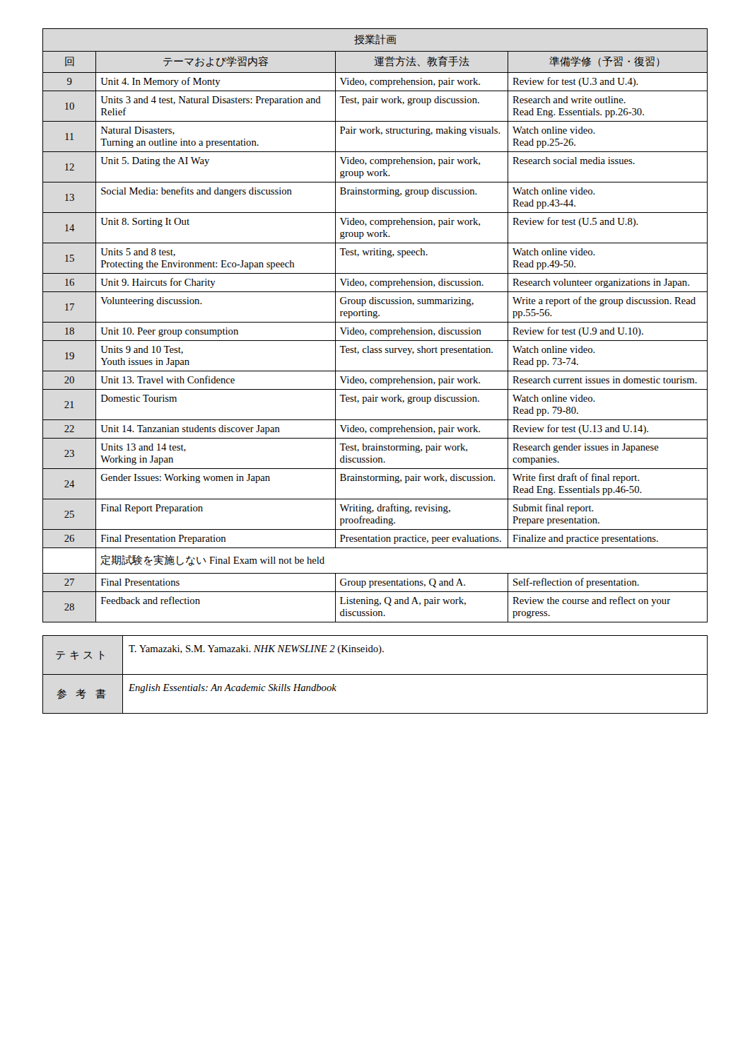| 授業計画 |
| --- |
| 回 | テーマおよび学習内容 | 運営方法、教育手法 | 準備学修（予習・復習） |
| 9 | Unit 4. In Memory of Monty | Video, comprehension, pair work. | Review for test (U.3 and U.4). |
| 10 | Units 3 and 4 test, Natural Disasters: Preparation and Relief | Test, pair work, group discussion. | Research and write outline. Read Eng. Essentials. pp.26-30. |
| 11 | Natural Disasters, Turning an outline into a presentation. | Pair work, structuring, making visuals. | Watch online video. Read pp.25-26. |
| 12 | Unit 5. Dating the AI Way | Video, comprehension, pair work, group work. | Research social media issues. |
| 13 | Social Media: benefits and dangers discussion | Brainstorming, group discussion. | Watch online video. Read pp.43-44. |
| 14 | Unit 8. Sorting It Out | Video, comprehension, pair work, group work. | Review for test (U.5 and U.8). |
| 15 | Units 5 and 8 test, Protecting the Environment: Eco-Japan speech | Test, writing, speech. | Watch online video. Read pp.49-50. |
| 16 | Unit 9. Haircuts for Charity | Video, comprehension, discussion. | Research volunteer organizations in Japan. |
| 17 | Volunteering discussion. | Group discussion, summarizing, reporting. | Write a report of the group discussion. Read pp.55-56. |
| 18 | Unit 10. Peer group consumption | Video, comprehension, discussion | Review for test (U.9 and U.10). |
| 19 | Units 9 and 10 Test, Youth issues in Japan | Test, class survey, short presentation. | Watch online video. Read pp. 73-74. |
| 20 | Unit 13. Travel with Confidence | Video, comprehension, pair work. | Research current issues in domestic tourism. |
| 21 | Domestic Tourism | Test, pair work, group discussion. | Watch online video. Read pp. 79-80. |
| 22 | Unit 14. Tanzanian students discover Japan | Video, comprehension, pair work. | Review for test (U.13 and U.14). |
| 23 | Units 13 and 14 test, Working in Japan | Test, brainstorming, pair work, discussion. | Research gender issues in Japanese companies. |
| 24 | Gender Issues: Working women in Japan | Brainstorming, pair work, discussion. | Write first draft of final report. Read Eng. Essentials pp.46-50. |
| 25 | Final Report Preparation | Writing, drafting, revising, proofreading. | Submit final report. Prepare presentation. |
| 26 | Final Presentation Preparation | Presentation practice, peer evaluations. | Finalize and practice presentations. |
| | 定期試験を実施しない Final Exam will not be held |
| 27 | Final Presentations | Group presentations, Q and A. | Self-reflection of presentation. |
| 28 | Feedback and reflection | Listening, Q and A, pair work, discussion. | Review the course and reflect on your progress. |
| テキスト | T. Yamazaki, S.M. Yamazaki. NHK NEWSLINE 2 (Kinseido). |
| 参 考 書 | English Essentials: An Academic Skills Handbook |